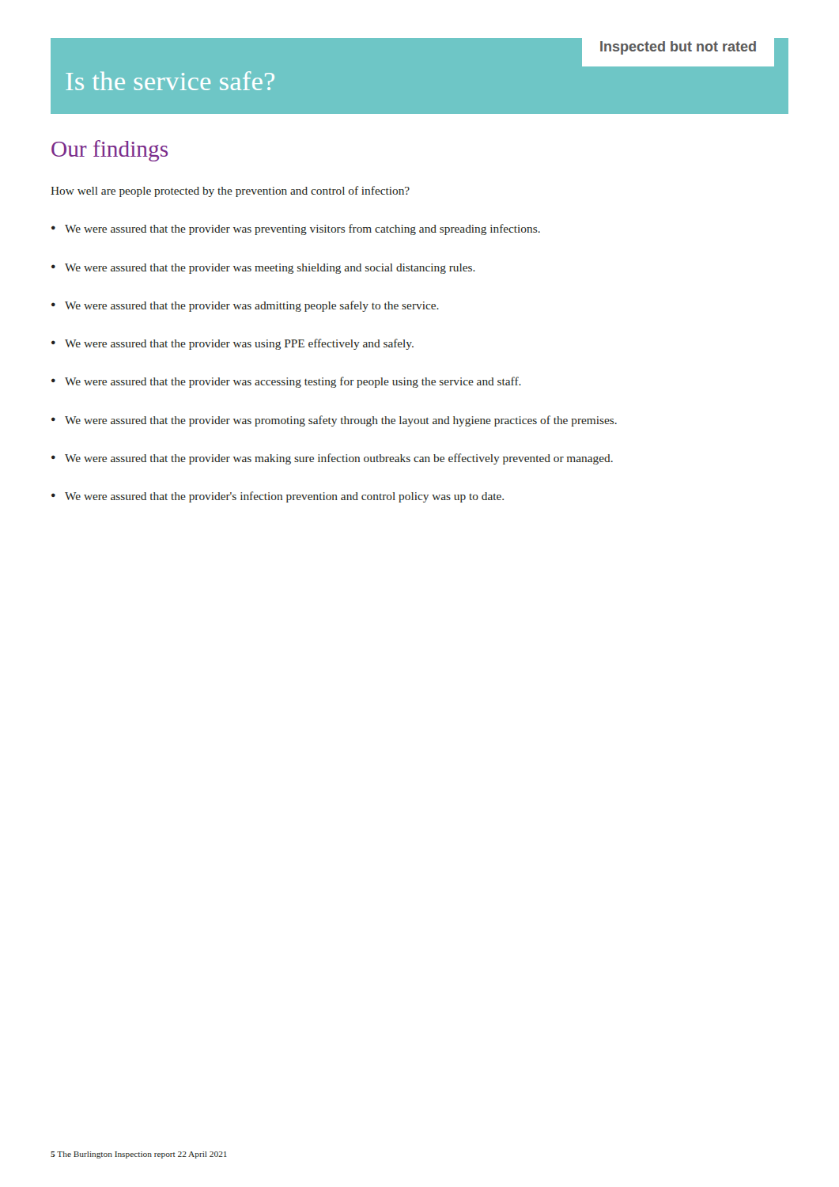Is the service safe?
Inspected but not rated
Our findings
How well are people protected by the prevention and control of infection?
We were assured that the provider was preventing visitors from catching and spreading infections.
We were assured that the provider was meeting shielding and social distancing rules.
We were assured that the provider was admitting people safely to the service.
We were assured that the provider was using PPE effectively and safely.
We were assured that the provider was accessing testing for people using the service and staff.
We were assured that the provider was promoting safety through the layout and hygiene practices of the premises.
We were assured that the provider was making sure infection outbreaks can be effectively prevented or managed.
We were assured that the provider's infection prevention and control policy was up to date.
5 The Burlington Inspection report 22 April 2021